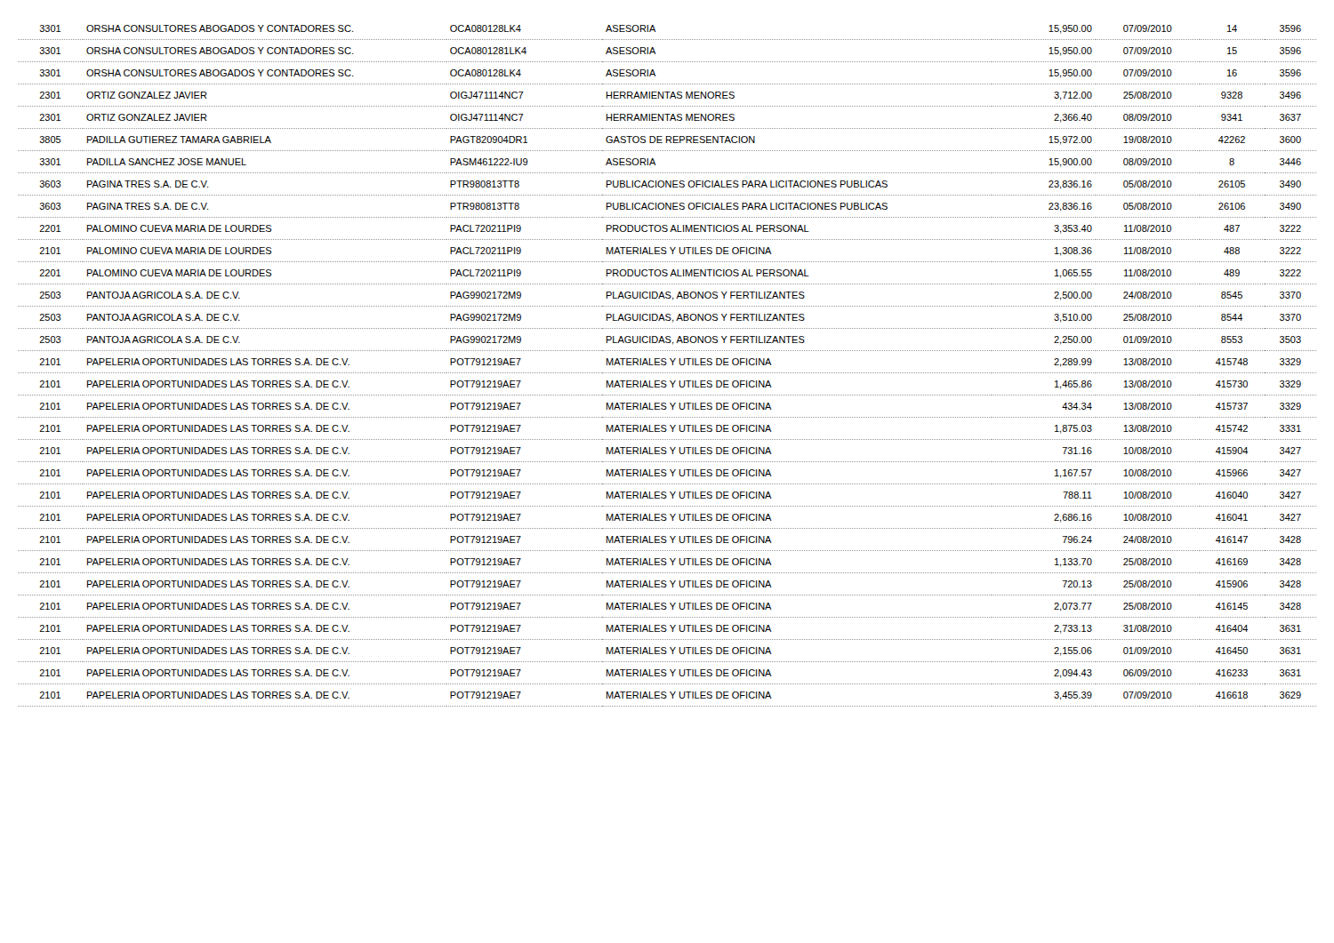| 3301 | ORSHA CONSULTORES ABOGADOS Y CONTADORES SC. | OCA080128LK4 | ASESORIA | 15,950.00 | 07/09/2010 | 14 | 3596 |
| 3301 | ORSHA CONSULTORES ABOGADOS Y CONTADORES SC. | OCA0801281LK4 | ASESORIA | 15,950.00 | 07/09/2010 | 15 | 3596 |
| 3301 | ORSHA CONSULTORES ABOGADOS Y CONTADORES SC. | OCA080128LK4 | ASESORIA | 15,950.00 | 07/09/2010 | 16 | 3596 |
| 2301 | ORTIZ GONZALEZ JAVIER | OIGJ471114NC7 | HERRAMIENTAS MENORES | 3,712.00 | 25/08/2010 | 9328 | 3496 |
| 2301 | ORTIZ GONZALEZ JAVIER | OIGJ471114NC7 | HERRAMIENTAS MENORES | 2,366.40 | 08/09/2010 | 9341 | 3637 |
| 3805 | PADILLA GUTIEREZ TAMARA GABRIELA | PAGT820904DR1 | GASTOS DE REPRESENTACION | 15,972.00 | 19/08/2010 | 42262 | 3600 |
| 3301 | PADILLA SANCHEZ JOSE MANUEL | PASM461222-IU9 | ASESORIA | 15,900.00 | 08/09/2010 | 8 | 3446 |
| 3603 | PAGINA TRES S.A. DE C.V. | PTR980813TT8 | PUBLICACIONES OFICIALES PARA LICITACIONES PUBLICAS | 23,836.16 | 05/08/2010 | 26105 | 3490 |
| 3603 | PAGINA TRES S.A. DE C.V. | PTR980813TT8 | PUBLICACIONES OFICIALES PARA LICITACIONES PUBLICAS | 23,836.16 | 05/08/2010 | 26106 | 3490 |
| 2201 | PALOMINO CUEVA MARIA DE LOURDES | PACL720211PI9 | PRODUCTOS ALIMENTICIOS AL PERSONAL | 3,353.40 | 11/08/2010 | 487 | 3222 |
| 2101 | PALOMINO CUEVA MARIA DE LOURDES | PACL720211PI9 | MATERIALES Y UTILES DE OFICINA | 1,308.36 | 11/08/2010 | 488 | 3222 |
| 2201 | PALOMINO CUEVA MARIA DE LOURDES | PACL720211PI9 | PRODUCTOS ALIMENTICIOS AL PERSONAL | 1,065.55 | 11/08/2010 | 489 | 3222 |
| 2503 | PANTOJA AGRICOLA S.A. DE C.V. | PAG9902172M9 | PLAGUICIDAS, ABONOS Y FERTILIZANTES | 2,500.00 | 24/08/2010 | 8545 | 3370 |
| 2503 | PANTOJA AGRICOLA S.A. DE C.V. | PAG9902172M9 | PLAGUICIDAS, ABONOS Y FERTILIZANTES | 3,510.00 | 25/08/2010 | 8544 | 3370 |
| 2503 | PANTOJA AGRICOLA S.A. DE C.V. | PAG9902172M9 | PLAGUICIDAS, ABONOS Y FERTILIZANTES | 2,250.00 | 01/09/2010 | 8553 | 3503 |
| 2101 | PAPELERIA OPORTUNIDADES LAS TORRES S.A. DE C.V. | POT791219AE7 | MATERIALES Y UTILES DE OFICINA | 2,289.99 | 13/08/2010 | 415748 | 3329 |
| 2101 | PAPELERIA OPORTUNIDADES LAS TORRES S.A. DE C.V. | POT791219AE7 | MATERIALES Y UTILES DE OFICINA | 1,465.86 | 13/08/2010 | 415730 | 3329 |
| 2101 | PAPELERIA OPORTUNIDADES LAS TORRES S.A. DE C.V. | POT791219AE7 | MATERIALES Y UTILES DE OFICINA | 434.34 | 13/08/2010 | 415737 | 3329 |
| 2101 | PAPELERIA OPORTUNIDADES LAS TORRES S.A. DE C.V. | POT791219AE7 | MATERIALES Y UTILES DE OFICINA | 1,875.03 | 13/08/2010 | 415742 | 3331 |
| 2101 | PAPELERIA OPORTUNIDADES LAS TORRES S.A. DE C.V. | POT791219AE7 | MATERIALES Y UTILES DE OFICINA | 731.16 | 10/08/2010 | 415904 | 3427 |
| 2101 | PAPELERIA OPORTUNIDADES LAS TORRES S.A. DE C.V. | POT791219AE7 | MATERIALES Y UTILES DE OFICINA | 1,167.57 | 10/08/2010 | 415966 | 3427 |
| 2101 | PAPELERIA OPORTUNIDADES LAS TORRES S.A. DE C.V. | POT791219AE7 | MATERIALES Y UTILES DE OFICINA | 788.11 | 10/08/2010 | 416040 | 3427 |
| 2101 | PAPELERIA OPORTUNIDADES LAS TORRES S.A. DE C.V. | POT791219AE7 | MATERIALES Y UTILES DE OFICINA | 2,686.16 | 10/08/2010 | 416041 | 3427 |
| 2101 | PAPELERIA OPORTUNIDADES LAS TORRES S.A. DE C.V. | POT791219AE7 | MATERIALES Y UTILES DE OFICINA | 796.24 | 24/08/2010 | 416147 | 3428 |
| 2101 | PAPELERIA OPORTUNIDADES LAS TORRES S.A. DE C.V. | POT791219AE7 | MATERIALES Y UTILES DE OFICINA | 1,133.70 | 25/08/2010 | 416169 | 3428 |
| 2101 | PAPELERIA OPORTUNIDADES LAS TORRES S.A. DE C.V. | POT791219AE7 | MATERIALES Y UTILES DE OFICINA | 720.13 | 25/08/2010 | 415906 | 3428 |
| 2101 | PAPELERIA OPORTUNIDADES LAS TORRES S.A. DE C.V. | POT791219AE7 | MATERIALES Y UTILES DE OFICINA | 2,073.77 | 25/08/2010 | 416145 | 3428 |
| 2101 | PAPELERIA OPORTUNIDADES LAS TORRES S.A. DE C.V. | POT791219AE7 | MATERIALES Y UTILES DE OFICINA | 2,733.13 | 31/08/2010 | 416404 | 3631 |
| 2101 | PAPELERIA OPORTUNIDADES LAS TORRES S.A. DE C.V. | POT791219AE7 | MATERIALES Y UTILES DE OFICINA | 2,155.06 | 01/09/2010 | 416450 | 3631 |
| 2101 | PAPELERIA OPORTUNIDADES LAS TORRES S.A. DE C.V. | POT791219AE7 | MATERIALES Y UTILES DE OFICINA | 2,094.43 | 06/09/2010 | 416233 | 3631 |
| 2101 | PAPELERIA OPORTUNIDADES LAS TORRES S.A. DE C.V. | POT791219AE7 | MATERIALES Y UTILES DE OFICINA | 3,455.39 | 07/09/2010 | 416618 | 3629 |